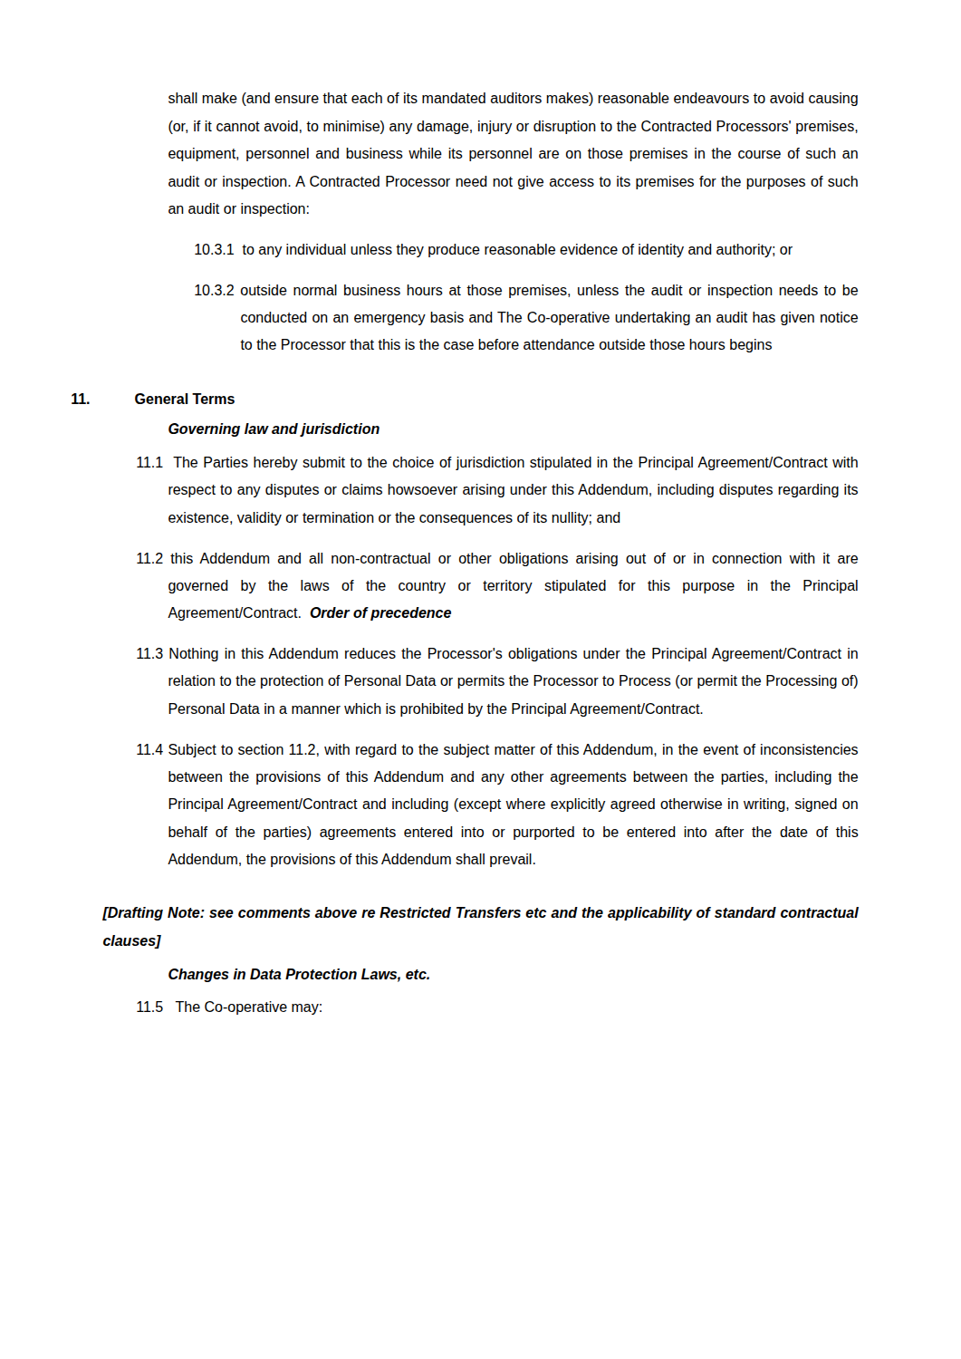shall make (and ensure that each of its mandated auditors makes) reasonable endeavours to avoid causing (or, if it cannot avoid, to minimise) any damage, injury or disruption to the Contracted Processors' premises, equipment, personnel and business while its personnel are on those premises in the course of such an audit or inspection. A Contracted Processor need not give access to its premises for the purposes of such an audit or inspection:
10.3.1 to any individual unless they produce reasonable evidence of identity and authority; or
10.3.2 outside normal business hours at those premises, unless the audit or inspection needs to be conducted on an emergency basis and The Co-operative undertaking an audit has given notice to the Processor that this is the case before attendance outside those hours begins
11. General Terms
Governing law and jurisdiction
11.1 The Parties hereby submit to the choice of jurisdiction stipulated in the Principal Agreement/Contract with respect to any disputes or claims howsoever arising under this Addendum, including disputes regarding its existence, validity or termination or the consequences of its nullity; and
11.2 this Addendum and all non-contractual or other obligations arising out of or in connection with it are governed by the laws of the country or territory stipulated for this purpose in the Principal Agreement/Contract. Order of precedence
11.3 Nothing in this Addendum reduces the Processor's obligations under the Principal Agreement/Contract in relation to the protection of Personal Data or permits the Processor to Process (or permit the Processing of) Personal Data in a manner which is prohibited by the Principal Agreement/Contract.
11.4 Subject to section 11.2, with regard to the subject matter of this Addendum, in the event of inconsistencies between the provisions of this Addendum and any other agreements between the parties, including the Principal Agreement/Contract and including (except where explicitly agreed otherwise in writing, signed on behalf of the parties) agreements entered into or purported to be entered into after the date of this Addendum, the provisions of this Addendum shall prevail.
[Drafting Note: see comments above re Restricted Transfers etc and the applicability of standard contractual clauses]
Changes in Data Protection Laws, etc.
11.5 The Co-operative may: